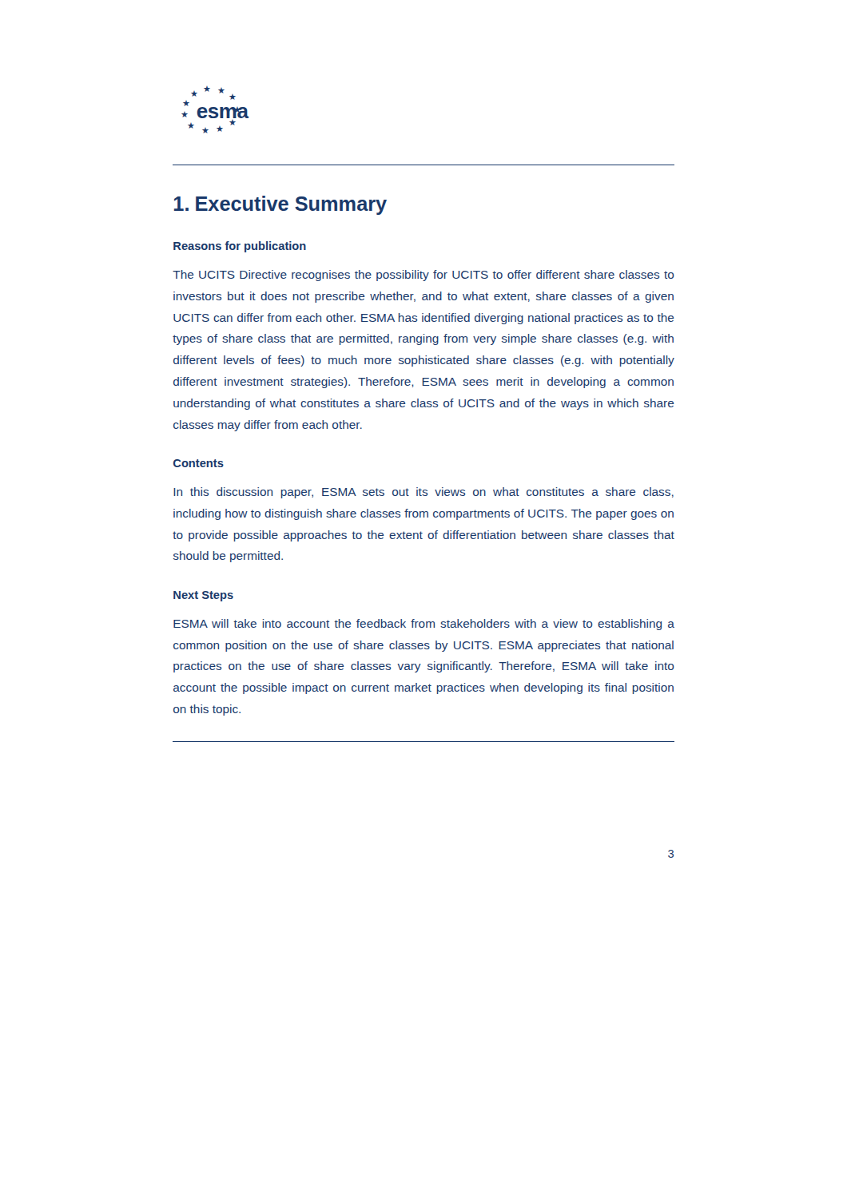★ ★ ★ ★ ★ ★ ★ ★ ★ ★ ★ esma
1. Executive Summary
Reasons for publication
The UCITS Directive recognises the possibility for UCITS to offer different share classes to investors but it does not prescribe whether, and to what extent, share classes of a given UCITS can differ from each other. ESMA has identified diverging national practices as to the types of share class that are permitted, ranging from very simple share classes (e.g. with different levels of fees) to much more sophisticated share classes (e.g. with potentially different investment strategies). Therefore, ESMA sees merit in developing a common understanding of what constitutes a share class of UCITS and of the ways in which share classes may differ from each other.
Contents
In this discussion paper, ESMA sets out its views on what constitutes a share class, including how to distinguish share classes from compartments of UCITS. The paper goes on to provide possible approaches to the extent of differentiation between share classes that should be permitted.
Next Steps
ESMA will take into account the feedback from stakeholders with a view to establishing a common position on the use of share classes by UCITS. ESMA appreciates that national practices on the use of share classes vary significantly. Therefore, ESMA will take into account the possible impact on current market practices when developing its final position on this topic.
3